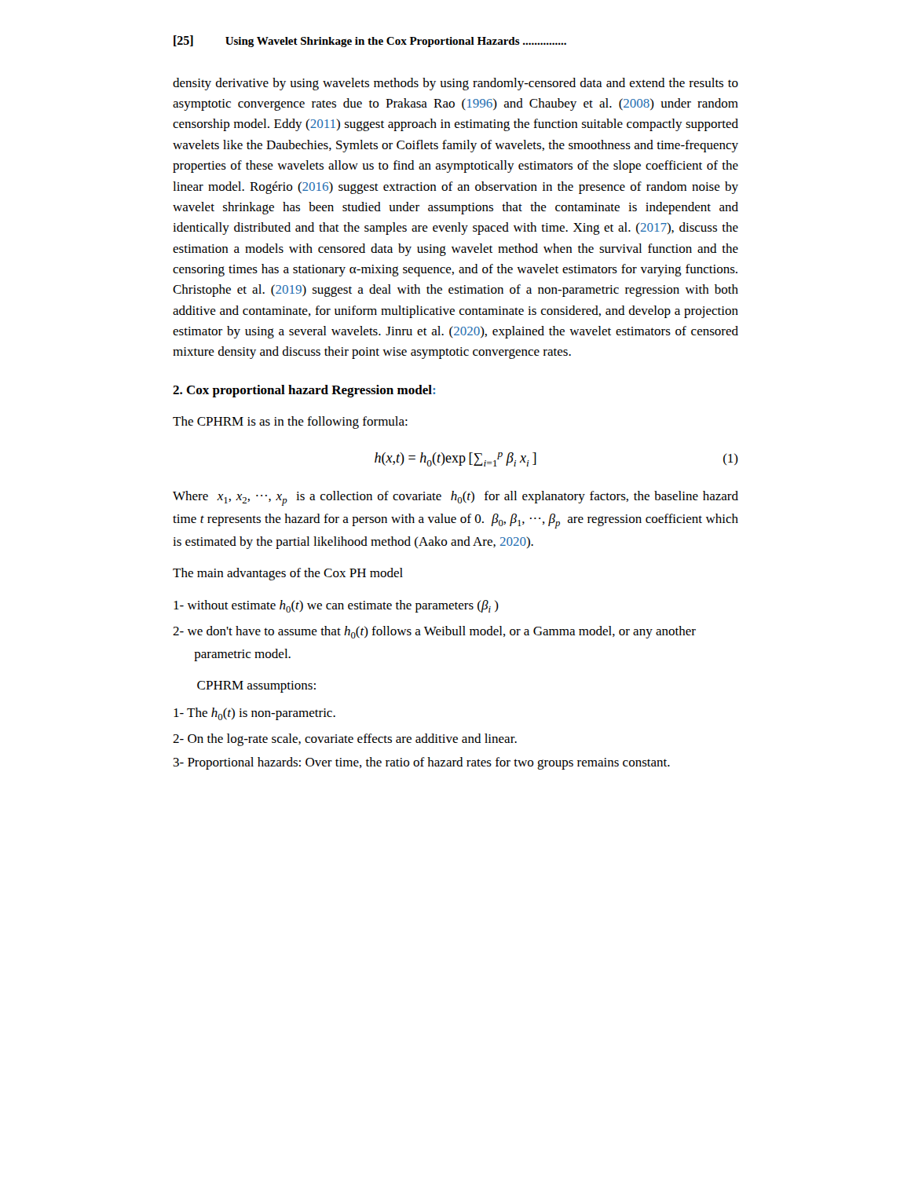[25] Using Wavelet Shrinkage in the Cox Proportional Hazards ...............
density derivative by using wavelets methods by using randomly-censored data and extend the results to asymptotic convergence rates due to Prakasa Rao (1996) and Chaubey et al. (2008) under random censorship model. Eddy (2011) suggest approach in estimating the function suitable compactly supported wavelets like the Daubechies, Symlets or Coiflets family of wavelets, the smoothness and time-frequency properties of these wavelets allow us to find an asymptotically estimators of the slope coefficient of the linear model. Rogério (2016) suggest extraction of an observation in the presence of random noise by wavelet shrinkage has been studied under assumptions that the contaminate is independent and identically distributed and that the samples are evenly spaced with time. Xing et al. (2017), discuss the estimation a models with censored data by using wavelet method when the survival function and the censoring times has a stationary α-mixing sequence, and of the wavelet estimators for varying functions. Christophe et al. (2019) suggest a deal with the estimation of a non-parametric regression with both additive and contaminate, for uniform multiplicative contaminate is considered, and develop a projection estimator by using a several wavelets. Jinru et al. (2020), explained the wavelet estimators of censored mixture density and discuss their point wise asymptotic convergence rates.
2. Cox proportional hazard Regression model:
The CPHRM is as in the following formula:
h(x,t) = h0(t)exp [∑i=1p βi xi ]
(1)
Where x1, x2, ···, xp is a collection of covariate h0(t) for all explanatory factors, the baseline hazard time t represents the hazard for a person with a value of 0. β0, β1, ···, βp are regression coefficient which is estimated by the partial likelihood method (Aako and Are, 2020).
The main advantages of the Cox PH model
1- without estimate h0(t) we can estimate the parameters (βi )
2- we don't have to assume that h0(t) follows a Weibull model, or a Gamma model, or any another parametric model.
CPHRM assumptions:
1- The h0(t) is non-parametric.
2- On the log-rate scale, covariate effects are additive and linear.
3- Proportional hazards: Over time, the ratio of hazard rates for two groups remains constant.